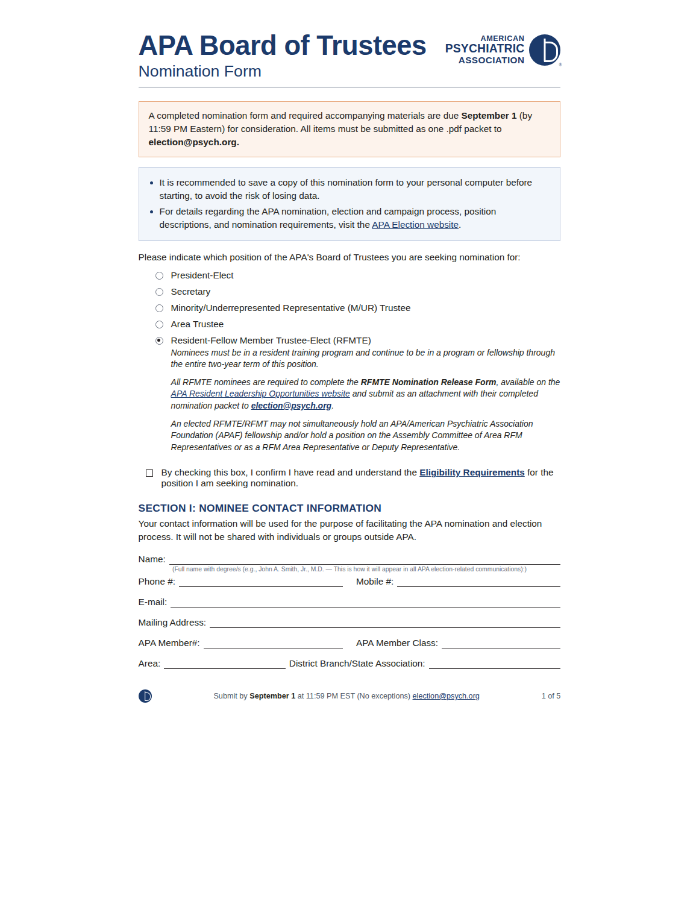APA Board of Trustees
Nomination Form
AMERICAN
PSYCHIATRIC
ASSOCIATION
®
A completed nomination form and required accompanying materials are due September 1 (by 11:59 PM Eastern) for consideration. All items must be submitted as one .pdf packet to election@psych.org.
It is recommended to save a copy of this nomination form to your personal computer before starting, to avoid the risk of losing data.
For details regarding the APA nomination, election and campaign process, position descriptions, and nomination requirements, visit the APA Election website.
Please indicate which position of the APA's Board of Trustees you are seeking nomination for:
President-Elect
Secretary
Minority/Underrepresented Representative (M/UR) Trustee
Area Trustee
Resident-Fellow Member Trustee-Elect (RFMTE)
Nominees must be in a resident training program and continue to be in a program or fellowship through the entire two-year term of this position.
All RFMTE nominees are required to complete the RFMTE Nomination Release Form, available on the APA Resident Leadership Opportunities website and submit as an attachment with their completed nomination packet to election@psych.org.
An elected RFMTE/RFMT may not simultaneously hold an APA/American Psychiatric Association Foundation (APAF) fellowship and/or hold a position on the Assembly Committee of Area RFM Representatives or as a RFM Area Representative or Deputy Representative.
By checking this box, I confirm I have read and understand the Eligibility Requirements for the position I am seeking nomination.
Section I: Nominee Contact Information
Your contact information will be used for the purpose of facilitating the APA nomination and election process. It will not be shared with individuals or groups outside APA.
Name:
(Full name with degree/s (e.g., John A. Smith, Jr., M.D. — This is how it will appear in all APA election-related communications):)
Phone #:
Mobile #:
E-mail:
Mailing Address:
APA Member#:
APA Member Class:
Area: District Branch/State Association:
Submit by September 1 at 11:59 PM EST (No exceptions) election@psych.org
1 of 5